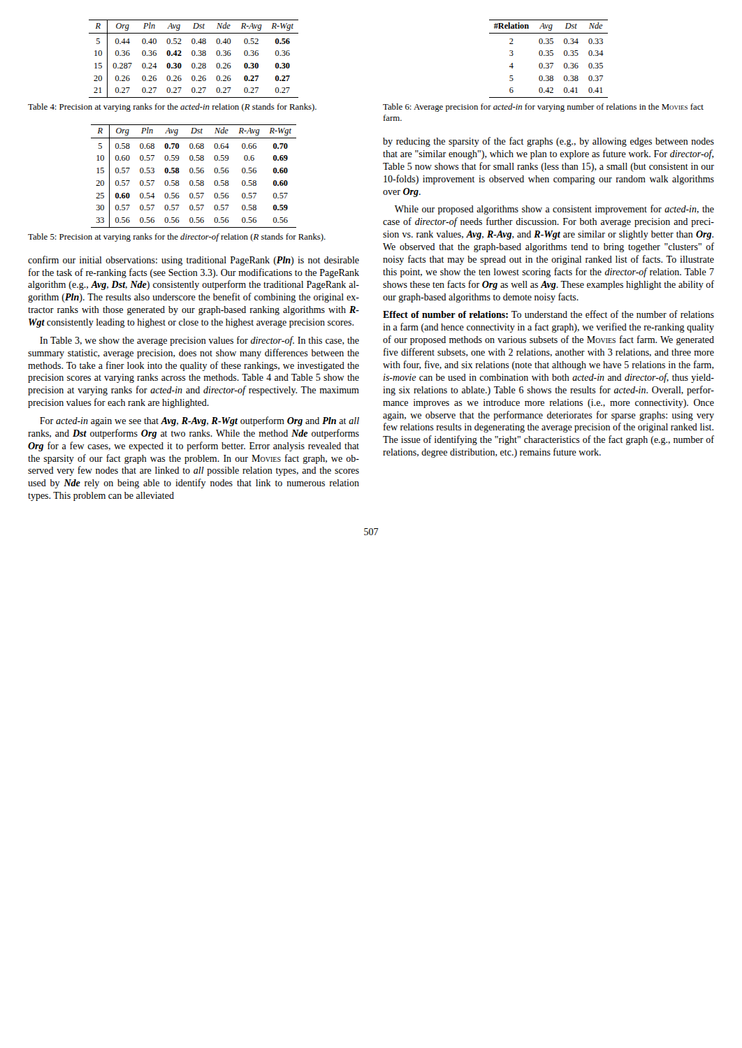| R | Org | Pln | Avg | Dst | Nde | R-Avg | R-Wgt |
| --- | --- | --- | --- | --- | --- | --- | --- |
| 5 | 0.44 | 0.40 | 0.52 | 0.48 | 0.40 | 0.52 | 0.56 |
| 10 | 0.36 | 0.36 | 0.42 | 0.38 | 0.36 | 0.36 | 0.36 |
| 15 | 0.287 | 0.24 | 0.30 | 0.28 | 0.26 | 0.30 | 0.30 |
| 20 | 0.26 | 0.26 | 0.26 | 0.26 | 0.26 | 0.27 | 0.27 |
| 21 | 0.27 | 0.27 | 0.27 | 0.27 | 0.27 | 0.27 | 0.27 |
Table 4: Precision at varying ranks for the acted-in relation (R stands for Ranks).
| R | Org | Pln | Avg | Dst | Nde | R-Avg | R-Wgt |
| --- | --- | --- | --- | --- | --- | --- | --- |
| 5 | 0.58 | 0.68 | 0.70 | 0.68 | 0.64 | 0.66 | 0.70 |
| 10 | 0.60 | 0.57 | 0.59 | 0.58 | 0.59 | 0.6 | 0.69 |
| 15 | 0.57 | 0.53 | 0.58 | 0.56 | 0.56 | 0.56 | 0.60 |
| 20 | 0.57 | 0.57 | 0.58 | 0.58 | 0.58 | 0.58 | 0.60 |
| 25 | 0.60 | 0.54 | 0.56 | 0.57 | 0.56 | 0.57 | 0.57 |
| 30 | 0.57 | 0.57 | 0.57 | 0.57 | 0.57 | 0.58 | 0.59 |
| 33 | 0.56 | 0.56 | 0.56 | 0.56 | 0.56 | 0.56 | 0.56 |
Table 5: Precision at varying ranks for the director-of relation (R stands for Ranks).
confirm our initial observations: using traditional PageRank (Pln) is not desirable for the task of re-ranking facts (see Section 3.3). Our modifications to the PageRank algorithm (e.g., Avg, Dst, Nde) consistently outperform the traditional PageRank algorithm (Pln). The results also underscore the benefit of combining the original extractor ranks with those generated by our graph-based ranking algorithms with R-Wgt consistently leading to highest or close to the highest average precision scores.
In Table 3, we show the average precision values for director-of. In this case, the summary statistic, average precision, does not show many differences between the methods. To take a finer look into the quality of these rankings, we investigated the precision scores at varying ranks across the methods. Table 4 and Table 5 show the precision at varying ranks for acted-in and director-of respectively. The maximum precision values for each rank are highlighted.
For acted-in again we see that Avg, R-Avg, R-Wgt outperform Org and Pln at all ranks, and Dst outperforms Org at two ranks. While the method Nde outperforms Org for a few cases, we expected it to perform better. Error analysis revealed that the sparsity of our fact graph was the problem. In our Movies fact graph, we observed very few nodes that are linked to all possible relation types, and the scores used by Nde rely on being able to identify nodes that link to numerous relation types. This problem can be alleviated
| #Relation | Avg | Dst | Nde |
| --- | --- | --- | --- |
| 2 | 0.35 | 0.34 | 0.33 |
| 3 | 0.35 | 0.35 | 0.34 |
| 4 | 0.37 | 0.36 | 0.35 |
| 5 | 0.38 | 0.38 | 0.37 |
| 6 | 0.42 | 0.41 | 0.41 |
Table 6: Average precision for acted-in for varying number of relations in the Movies fact farm.
by reducing the sparsity of the fact graphs (e.g., by allowing edges between nodes that are "similar enough"), which we plan to explore as future work. For director-of, Table 5 now shows that for small ranks (less than 15), a small (but consistent in our 10-folds) improvement is observed when comparing our random walk algorithms over Org.
While our proposed algorithms show a consistent improvement for acted-in, the case of director-of needs further discussion. For both average precision and precision vs. rank values, Avg, R-Avg, and R-Wgt are similar or slightly better than Org. We observed that the graph-based algorithms tend to bring together "clusters" of noisy facts that may be spread out in the original ranked list of facts. To illustrate this point, we show the ten lowest scoring facts for the director-of relation. Table 7 shows these ten facts for Org as well as Avg. These examples highlight the ability of our graph-based algorithms to demote noisy facts.
Effect of number of relations: To understand the effect of the number of relations in a farm (and hence connectivity in a fact graph), we verified the re-ranking quality of our proposed methods on various subsets of the Movies fact farm. We generated five different subsets, one with 2 relations, another with 3 relations, and three more with four, five, and six relations (note that although we have 5 relations in the farm, is-movie can be used in combination with both acted-in and director-of, thus yielding six relations to ablate.) Table 6 shows the results for acted-in. Overall, performance improves as we introduce more relations (i.e., more connectivity). Once again, we observe that the performance deteriorates for sparse graphs: using very few relations results in degenerating the average precision of the original ranked list. The issue of identifying the "right" characteristics of the fact graph (e.g., number of relations, degree distribution, etc.) remains future work.
507